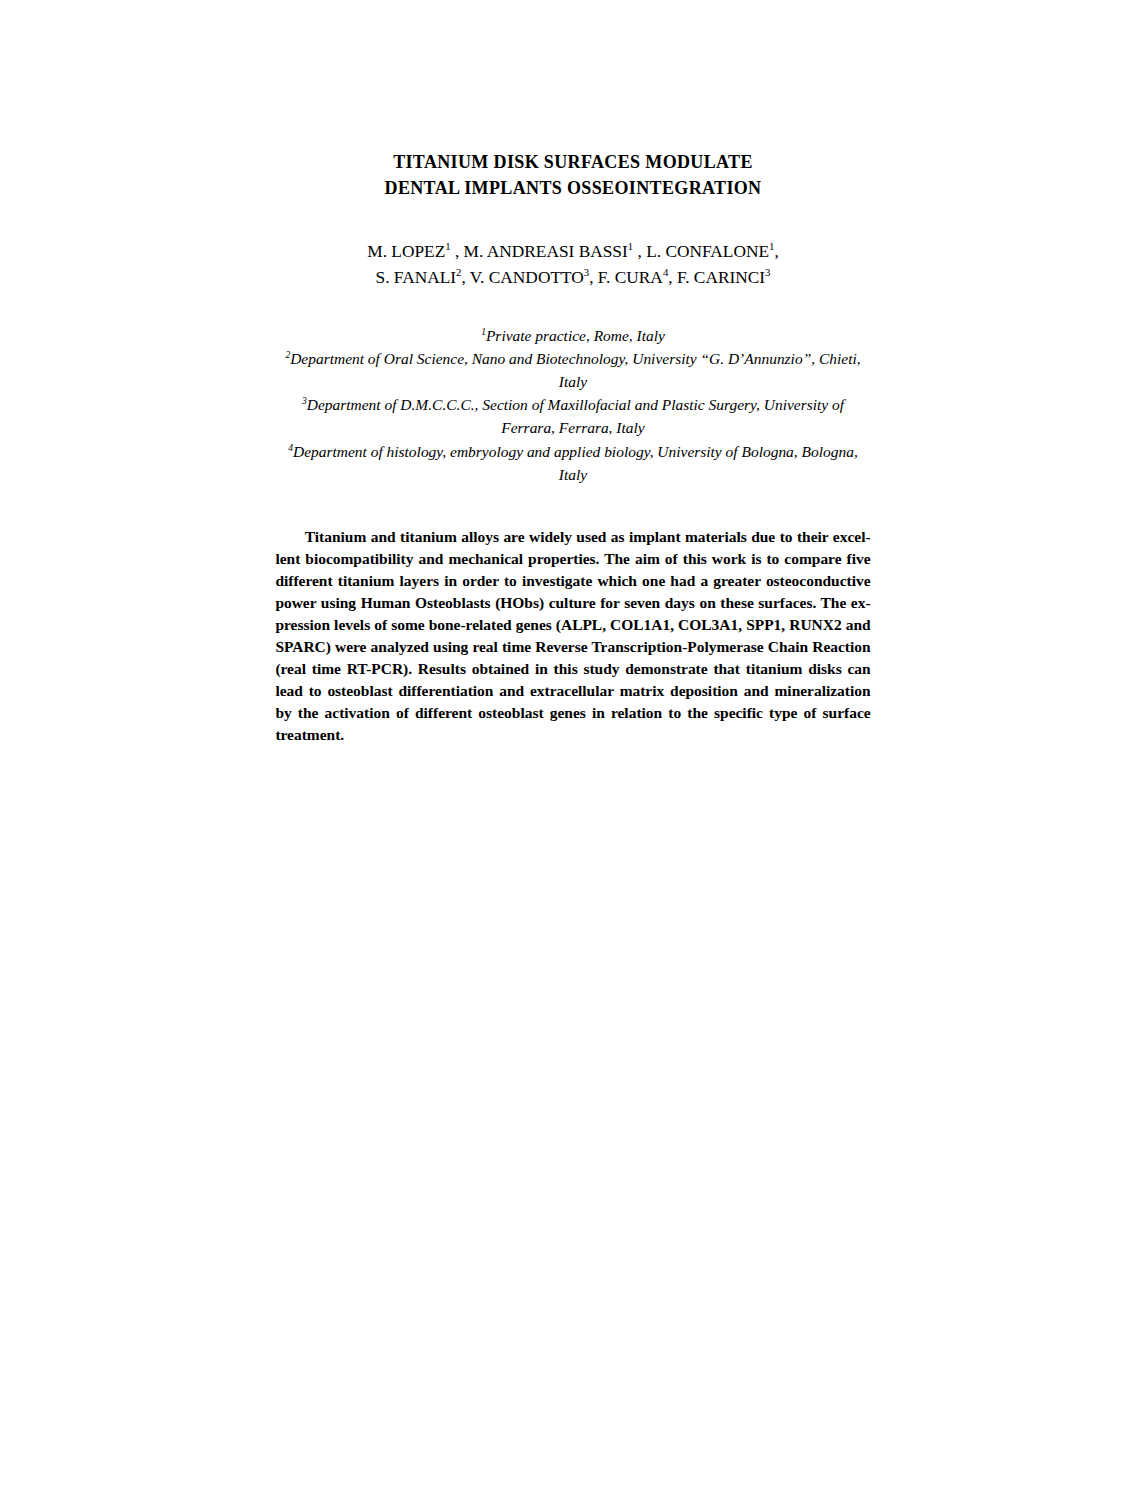Titanium Disk Surfaces Modulate
Dental Implants Osseointegration
M. LOPEZ1 , M. ANDREASI BASSI1 , L. CONFALONE1,
S. FANALI2, V. CANDOTTO3, F. CURA4, F. CARINCI3
1Private practice, Rome, Italy
2Department of Oral Science, Nano and Biotechnology, University “G. D’Annunzio”, Chieti, Italy
3Department of D.M.C.C.C., Section of Maxillofacial and Plastic Surgery, University of Ferrara, Ferrara, Italy
4Department of histology, embryology and applied biology, University of Bologna, Bologna, Italy
Titanium and titanium alloys are widely used as implant materials due to their excellent biocompatibility and mechanical properties. The aim of this work is to compare five different titanium layers in order to investigate which one had a greater osteoconductive power using Human Osteoblasts (HObs) culture for seven days on these surfaces. The expression levels of some bone-related genes (ALPL, COL1A1, COL3A1, SPP1, RUNX2 and SPARC) were analyzed using real time Reverse Transcription-Polymerase Chain Reaction (real time RT-PCR). Results obtained in this study demonstrate that titanium disks can lead to osteoblast differentiation and extracellular matrix deposition and mineralization by the activation of different osteoblast genes in relation to the specific type of surface treatment.